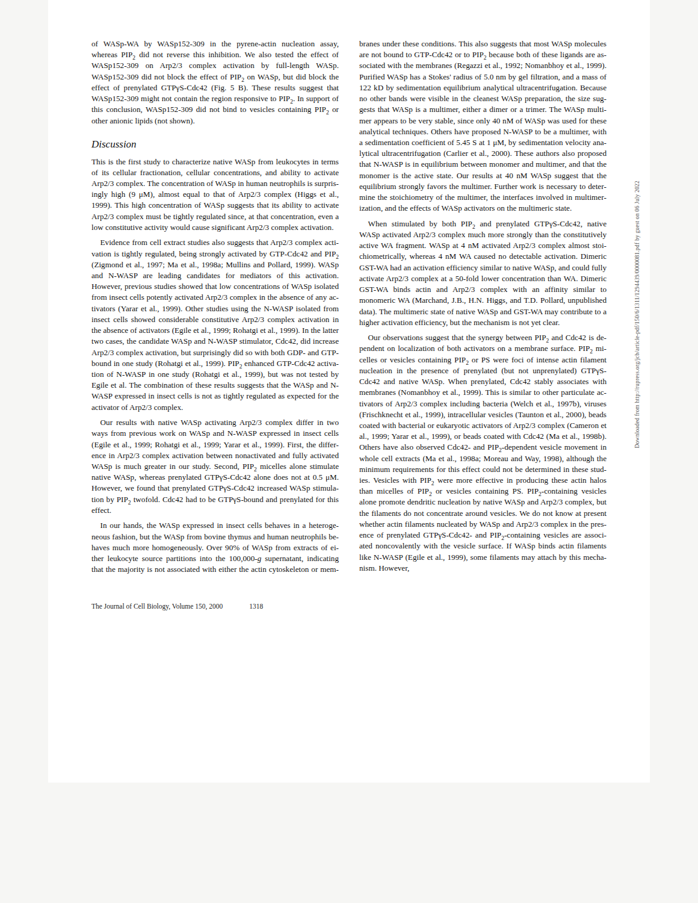Downloaded from http://rupress.org/jcb/article-pdf/150/6/1311/1294439/0000081.pdf by guest on 06 July 2022
of WASp-WA by WASp152-309 in the pyrene-actin nucleation assay, whereas PIP2 did not reverse this inhibition. We also tested the effect of WASp152-309 on Arp2/3 complex activation by full-length WASp. WASp152-309 did not block the effect of PIP2 on WASp, but did block the effect of prenylated GTPγS-Cdc42 (Fig. 5 B). These results suggest that WASp152-309 might not contain the region responsive to PIP2. In support of this conclusion, WASp152-309 did not bind to vesicles containing PIP2 or other anionic lipids (not shown).
Discussion
This is the first study to characterize native WASp from leukocytes in terms of its cellular fractionation, cellular concentrations, and ability to activate Arp2/3 complex. The concentration of WASp in human neutrophils is surprisingly high (9 μM), almost equal to that of Arp2/3 complex (Higgs et al., 1999). This high concentration of WASp suggests that its ability to activate Arp2/3 complex must be tightly regulated since, at that concentration, even a low constitutive activity would cause significant Arp2/3 complex activation.
Evidence from cell extract studies also suggests that Arp2/3 complex activation is tightly regulated, being strongly activated by GTP-Cdc42 and PIP2 (Zigmond et al., 1997; Ma et al., 1998a; Mullins and Pollard, 1999). WASp and N-WASP are leading candidates for mediators of this activation. However, previous studies showed that low concentrations of WASp isolated from insect cells potently activated Arp2/3 complex in the absence of any activators (Yarar et al., 1999). Other studies using the N-WASP isolated from insect cells showed considerable constitutive Arp2/3 complex activation in the absence of activators (Egile et al., 1999; Rohatgi et al., 1999). In the latter two cases, the candidate WASp and N-WASP stimulator, Cdc42, did increase Arp2/3 complex activation, but surprisingly did so with both GDP- and GTP-bound in one study (Rohatgi et al., 1999). PIP2 enhanced GTP-Cdc42 activation of N-WASP in one study (Rohatgi et al., 1999), but was not tested by Egile et al. The combination of these results suggests that the WASp and N-WASP expressed in insect cells is not as tightly regulated as expected for the activator of Arp2/3 complex.
Our results with native WASp activating Arp2/3 complex differ in two ways from previous work on WASp and N-WASP expressed in insect cells (Egile et al., 1999; Rohatgi et al., 1999; Yarar et al., 1999). First, the difference in Arp2/3 complex activation between nonactivated and fully activated WASp is much greater in our study. Second, PIP2 micelles alone stimulate native WASp, whereas prenylated GTPγS-Cdc42 alone does not at 0.5 μM. However, we found that prenylated GTPγS-Cdc42 increased WASp stimulation by PIP2 twofold. Cdc42 had to be GTPγS-bound and prenylated for this effect.
In our hands, the WASp expressed in insect cells behaves in a heterogeneous fashion, but the WASp from bovine thymus and human neutrophils behaves much more homogeneously. Over 90% of WASp from extracts of either leukocyte source partitions into the 100,000-g supernatant, indicating that the majority is not associated with either the actin cytoskeleton or membranes under these conditions. This also suggests that most WASp molecules are not bound to GTP-Cdc42 or to PIP2 because both of these ligands are associated with the membranes (Regazzi et al., 1992; Nomanbhoy et al., 1999). Purified WASp has a Stokes' radius of 5.0 nm by gel filtration, and a mass of 122 kD by sedimentation equilibrium analytical ultracentrifugation. Because no other bands were visible in the cleanest WASp preparation, the size suggests that WASp is a multimer, either a dimer or a trimer. The WASp multimer appears to be very stable, since only 40 nM of WASp was used for these analytical techniques. Others have proposed N-WASP to be a multimer, with a sedimentation coefficient of 5.45 S at 1 μM, by sedimentation velocity analytical ultracentrifugation (Carlier et al., 2000). These authors also proposed that N-WASP is in equilibrium between monomer and multimer, and that the monomer is the active state. Our results at 40 nM WASp suggest that the equilibrium strongly favors the multimer. Further work is necessary to determine the stoichiometry of the multimer, the interfaces involved in multimerization, and the effects of WASp activators on the multimeric state.
When stimulated by both PIP2 and prenylated GTPγS-Cdc42, native WASp activated Arp2/3 complex much more strongly than the constitutively active WA fragment. WASp at 4 nM activated Arp2/3 complex almost stoichiometrically, whereas 4 nM WA caused no detectable activation. Dimeric GST-WA had an activation efficiency similar to native WASp, and could fully activate Arp2/3 complex at a 50-fold lower concentration than WA. Dimeric GST-WA binds actin and Arp2/3 complex with an affinity similar to monomeric WA (Marchand, J.B., H.N. Higgs, and T.D. Pollard, unpublished data). The multimeric state of native WASp and GST-WA may contribute to a higher activation efficiency, but the mechanism is not yet clear.
Our observations suggest that the synergy between PIP2 and Cdc42 is dependent on localization of both activators on a membrane surface. PIP2 micelles or vesicles containing PIP2 or PS were foci of intense actin filament nucleation in the presence of prenylated (but not unprenylated) GTPγS-Cdc42 and native WASp. When prenylated, Cdc42 stably associates with membranes (Nomanbhoy et al., 1999). This is similar to other particulate activators of Arp2/3 complex including bacteria (Welch et al., 1997b), viruses (Frischknecht et al., 1999), intracellular vesicles (Taunton et al., 2000), beads coated with bacterial or eukaryotic activators of Arp2/3 complex (Cameron et al., 1999; Yarar et al., 1999), or beads coated with Cdc42 (Ma et al., 1998b). Others have also observed Cdc42- and PIP2-dependent vesicle movement in whole cell extracts (Ma et al., 1998a; Moreau and Way, 1998), although the minimum requirements for this effect could not be determined in these studies. Vesicles with PIP2 were more effective in producing these actin halos than micelles of PIP2 or vesicles containing PS. PIP2-containing vesicles alone promote dendritic nucleation by native WASp and Arp2/3 complex, but the filaments do not concentrate around vesicles. We do not know at present whether actin filaments nucleated by WASp and Arp2/3 complex in the presence of prenylated GTPγS-Cdc42- and PIP2-containing vesicles are associated noncovalently with the vesicle surface. If WASp binds actin filaments like N-WASP (Egile et al., 1999), some filaments may attach by this mechanism. However,
The Journal of Cell Biology, Volume 150, 2000 1318